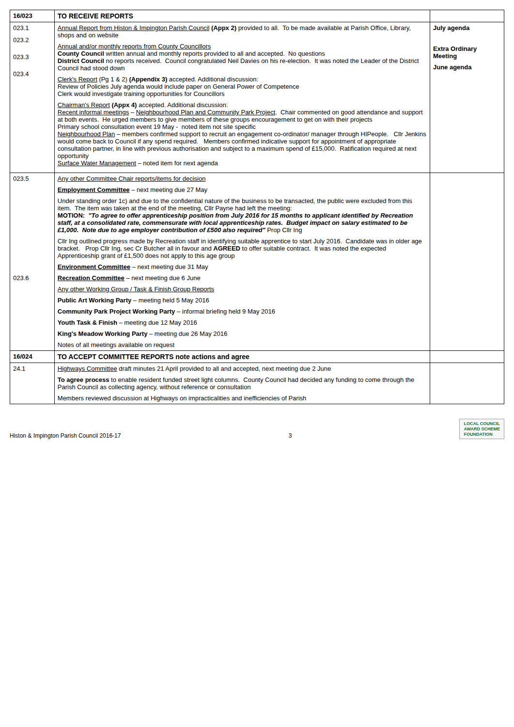| 16/023 | TO RECEIVE REPORTS | |
| 023.1 023.2 023.3 023.4 | Annual Report from Histon & Impington Parish Council (Appx 2) provided to all. To be made available at Parish Office, Library, shops and on website Annual and/or monthly reports from County Councillors County Council written annual and monthly reports provided to all and accepted. No questions District Council no reports received. Council congratulated Neil Davies on his re-election. It was noted the Leader of the District Council had stood down Clerk's Report (Pg 1 & 2) (Appendix 3) accepted. Additional discussion: Review of Policies July agenda would include paper on General Power of Competence Clerk would investigate training opportunities for Councillors Chairman's Report (Appx 4) accepted. Additional discussion: Recent informal meetings – Neighbourhood Plan and Community Park Project . Chair commented on good attendance and support at both events. He urged members to give members of these groups encouragement to get on with their projects Primary school consultation event 19 May - noted item not site specific Neighbourhood Plan – members confirmed support to recruit an engagement co-ordinator/ manager through HIPeople. Cllr Jenkins would come back to Council if any spend required. Members confirmed indicative support for appointment of appropriate consultation partner, in line with previous authorisation and subject to a maximum spend of £15,000. Ratification required at next opportunity Surface Water Management – noted item for next agenda | July agenda Extra Ordinary Meeting June agenda |
| 023.5 023.6 | Any other Committee Chair reports/items for decision Employment Committee – next meeting due 27 May Under standing order 1c) and due to the confidential nature of the business to be transacted, the public were excluded from this item. The item was taken at the end of the meeting, Cllr Payne had left the meeting: MOTION: "To agree to offer apprenticeship position from July 2016 for 15 months to applicant identified by Recreation staff, at a consolidated rate, commensurate with local apprenticeship rates. Budget impact on salary estimated to be £1,000. Note due to age employer contribution of £500 also required" Prop Cllr Ing Cllr Ing outlined progress made by Recreation staff in identifying suitable apprentice to start July 2016. Candidate was in older age bracket. Prop Cllr Ing, sec Cr Butcher all in favour and AGREED to offer suitable contract. It was noted the expected Apprenticeship grant of £1,500 does not apply to this age group Environment Committee – next meeting due 31 May Recreation Committee – next meeting due 6 June Any other Working Group / Task & Finish Group Reports Public Art Working Party – meeting held 5 May 2016 Community Park Project Working Party – informal briefing held 9 May 2016 Youth Task & Finish – meeting due 12 May 2016 King's Meadow Working Party – meeting due 26 May 2016 Notes of all meetings available on request | |
| 16/024 | TO ACCEPT COMMITTEE REPORTS note actions and agree | |
| 24.1 | Highways Committee draft minutes 21 April provided to all and accepted, next meeting due 2 June To agree process to enable resident funded street light columns. County Council had decided any funding to come through the Parish Council as collecting agency, without reference or consultation Members reviewed discussion at Highways on impracticalities and inefficiencies of Parish | |
Histon & Impington Parish Council 2016-17
3
LOCAL COUNCIL
AWARD SCHEME
FOUNDATION